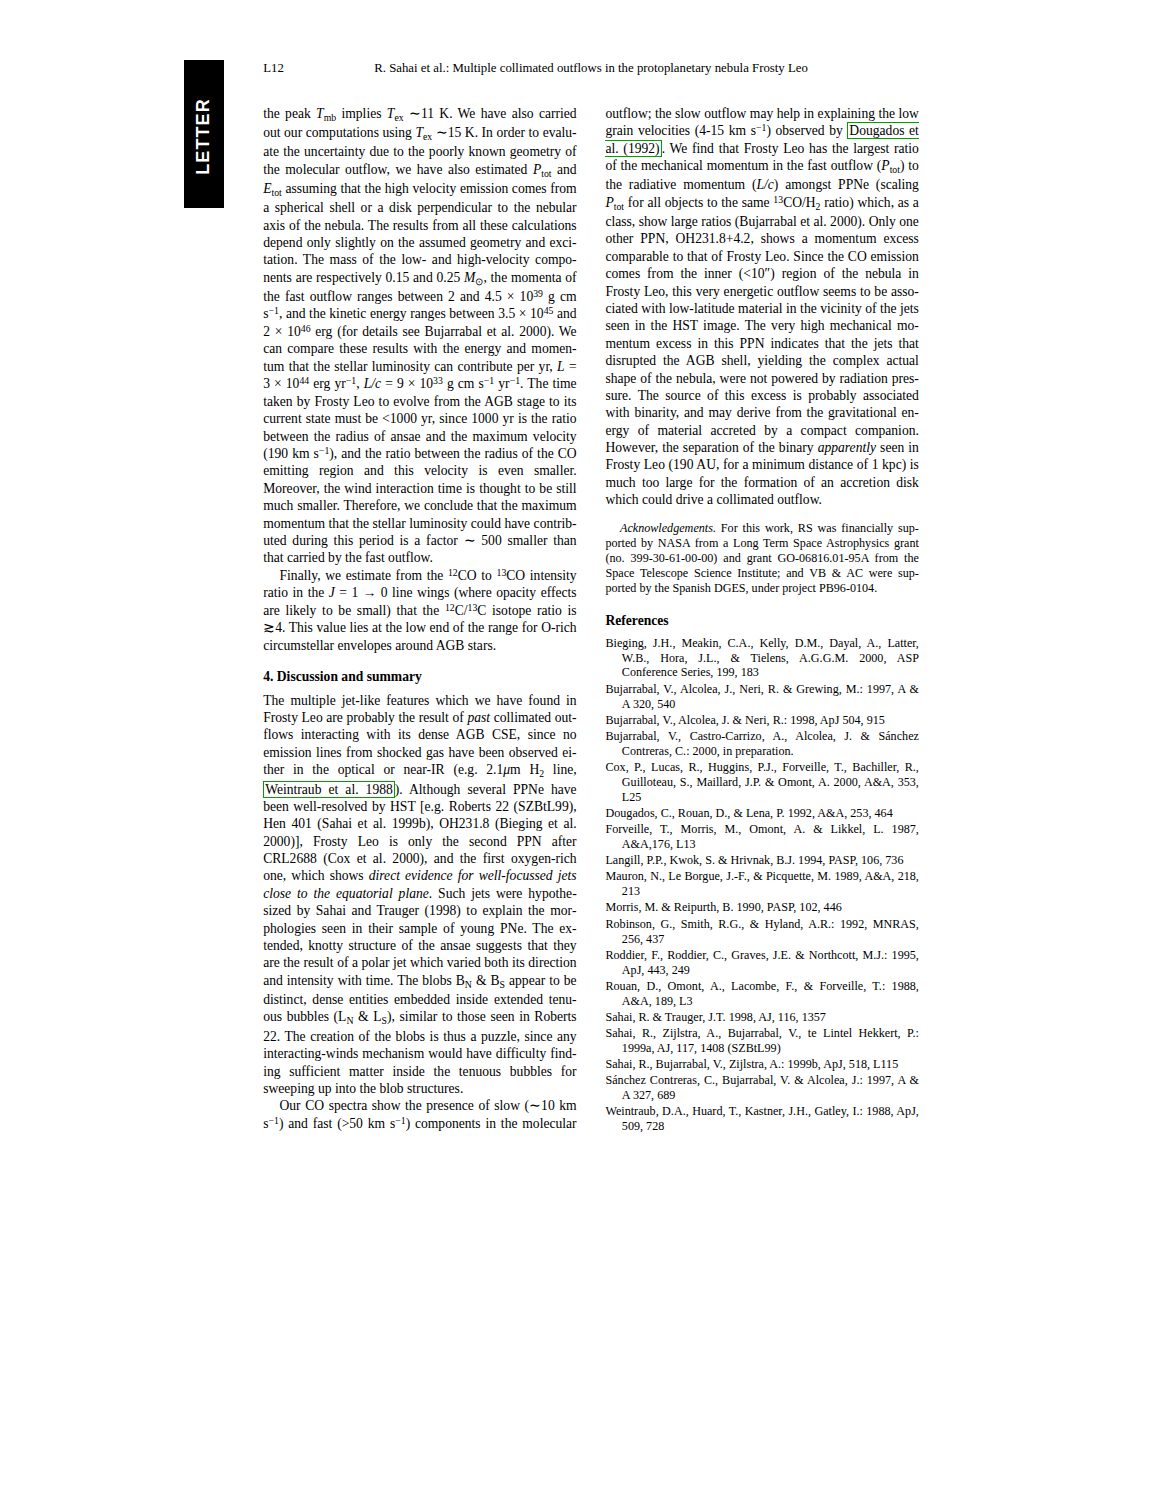LETTER
L12
R. Sahai et al.: Multiple collimated outflows in the protoplanetary nebula Frosty Leo
the peak Tmb implies Tex ∼11 K. We have also carried out our computations using Tex ∼15 K. In order to evaluate the uncertainty due to the poorly known geometry of the molecular outflow, we have also estimated Ptot and Etot assuming that the high velocity emission comes from a spherical shell or a disk perpendicular to the nebular axis of the nebula. The results from all these calculations depend only slightly on the assumed geometry and excitation. The mass of the low- and high-velocity components are respectively 0.15 and 0.25 M⊙, the momenta of the fast outflow ranges between 2 and 4.5 × 1039 g cm s−1, and the kinetic energy ranges between 3.5 × 1045 and 2 × 1046 erg (for details see Bujarrabal et al. 2000). We can compare these results with the energy and momentum that the stellar luminosity can contribute per yr, L = 3 × 1044 erg yr−1, L/c = 9 × 1033 g cm s−1 yr−1. The time taken by Frosty Leo to evolve from the AGB stage to its current state must be <1000 yr, since 1000 yr is the ratio between the radius of ansae and the maximum velocity (190 km s−1), and the ratio between the radius of the CO emitting region and this velocity is even smaller. Moreover, the wind interaction time is thought to be still much smaller. Therefore, we conclude that the maximum momentum that the stellar luminosity could have contributed during this period is a factor ∼ 500 smaller than that carried by the fast outflow.
Finally, we estimate from the 12 CO to 13 CO intensity ratio in the J = 1 → 0 line wings (where opacity effects are likely to be small) that the 12 C/13 C isotope ratio is ≳4. This value lies at the low end of the range for O-rich circumstellar envelopes around AGB stars.
4. Discussion and summary
The multiple jet-like features which we have found in Frosty Leo are probably the result of past collimated outflows interacting with its dense AGB CSE, since no emission lines from shocked gas have been observed either in the optical or near-IR (e.g. 2.1μm H2 line, Weintraub et al. 1988). Although several PPNe have been well-resolved by HST [e.g. Roberts 22 (SZBtL99), Hen 401 (Sahai et al. 1999b), OH231.8 (Bieging et al. 2000)], Frosty Leo is only the second PPN after CRL2688 (Cox et al. 2000), and the first oxygen-rich one, which shows direct evidence for well-focussed jets close to the equatorial plane. Such jets were hypothesized by Sahai and Trauger (1998) to explain the morphologies seen in their sample of young PNe. The extended, knotty structure of the ansae suggests that they are the result of a polar jet which varied both its direction and intensity with time. The blobs BN & BS appear to be distinct, dense entities embedded inside extended tenuous bubbles (LN & LS), similar to those seen in Roberts 22. The creation of the blobs is thus a puzzle, since any interacting-winds mechanism would have difficulty finding sufficient matter inside the tenuous bubbles for sweeping up into the blob structures.
Our CO spectra show the presence of slow (∼10 km s−1) and fast (>50 km s−1) components in the molecular outflow; the slow outflow may help in explaining the low grain velocities (4-15 km s−1) observed by Dougados et al. (1992). We find that Frosty Leo has the largest ratio of the mechanical momentum in the fast outflow (Ptot) to the radiative momentum (L/c) amongst PPNe (scaling Ptot for all objects to the same 13 CO/H2 ratio) which, as a class, show large ratios (Bujarrabal et al. 2000). Only one other PPN, OH231.8+4.2, shows a momentum excess comparable to that of Frosty Leo. Since the CO emission comes from the inner (<10″) region of the nebula in Frosty Leo, this very energetic outflow seems to be associated with low-latitude material in the vicinity of the jets seen in the HST image. The very high mechanical momentum excess in this PPN indicates that the jets that disrupted the AGB shell, yielding the complex actual shape of the nebula, were not powered by radiation pressure. The source of this excess is probably associated with binarity, and may derive from the gravitational energy of material accreted by a compact companion. However, the separation of the binary apparently seen in Frosty Leo (190 AU, for a minimum distance of 1 kpc) is much too large for the formation of an accretion disk which could drive a collimated outflow.
Acknowledgements. For this work, RS was financially supported by NASA from a Long Term Space Astrophysics grant (no. 399-30-61-00-00) and grant GO-06816.01-95A from the Space Telescope Science Institute; and VB & AC were supported by the Spanish DGES, under project PB96-0104.
References
Bieging, J.H., Meakin, C.A., Kelly, D.M., Dayal, A., Latter, W.B., Hora, J.L., & Tielens, A.G.G.M. 2000, ASP Conference Series, 199, 183
Bujarrabal, V., Alcolea, J., Neri, R. & Grewing, M.: 1997, A & A 320, 540
Bujarrabal, V., Alcolea, J. & Neri, R.: 1998, ApJ 504, 915
Bujarrabal, V., Castro-Carrizo, A., Alcolea, J. & Sánchez Contreras, C.: 2000, in preparation.
Cox, P., Lucas, R., Huggins, P.J., Forveille, T., Bachiller, R., Guilloteau, S., Maillard, J.P. & Omont, A. 2000, A&A, 353, L25
Dougados, C., Rouan, D., & Lena, P. 1992, A&A, 253, 464
Forveille, T., Morris, M., Omont, A. & Likkel, L. 1987, A&A,176, L13
Langill, P.P., Kwok, S. & Hrivnak, B.J. 1994, PASP, 106, 736
Mauron, N., Le Borgue, J.-F., & Picquette, M. 1989, A&A, 218, 213
Morris, M. & Reipurth, B. 1990, PASP, 102, 446
Robinson, G., Smith, R.G., & Hyland, A.R.: 1992, MNRAS, 256, 437
Roddier, F., Roddier, C., Graves, J.E. & Northcott, M.J.: 1995, ApJ, 443, 249
Rouan, D., Omont, A., Lacombe, F., & Forveille, T.: 1988, A&A, 189, L3
Sahai, R. & Trauger, J.T. 1998, AJ, 116, 1357
Sahai, R., Zijlstra, A., Bujarrabal, V., te Lintel Hekkert, P.: 1999a, AJ, 117, 1408 (SZBtL99)
Sahai, R., Bujarrabal, V., Zijlstra, A.: 1999b, ApJ, 518, L115
Sánchez Contreras, C., Bujarrabal, V. & Alcolea, J.: 1997, A & A 327, 689
Weintraub, D.A., Huard, T., Kastner, J.H., Gatley, I.: 1988, ApJ, 509, 728